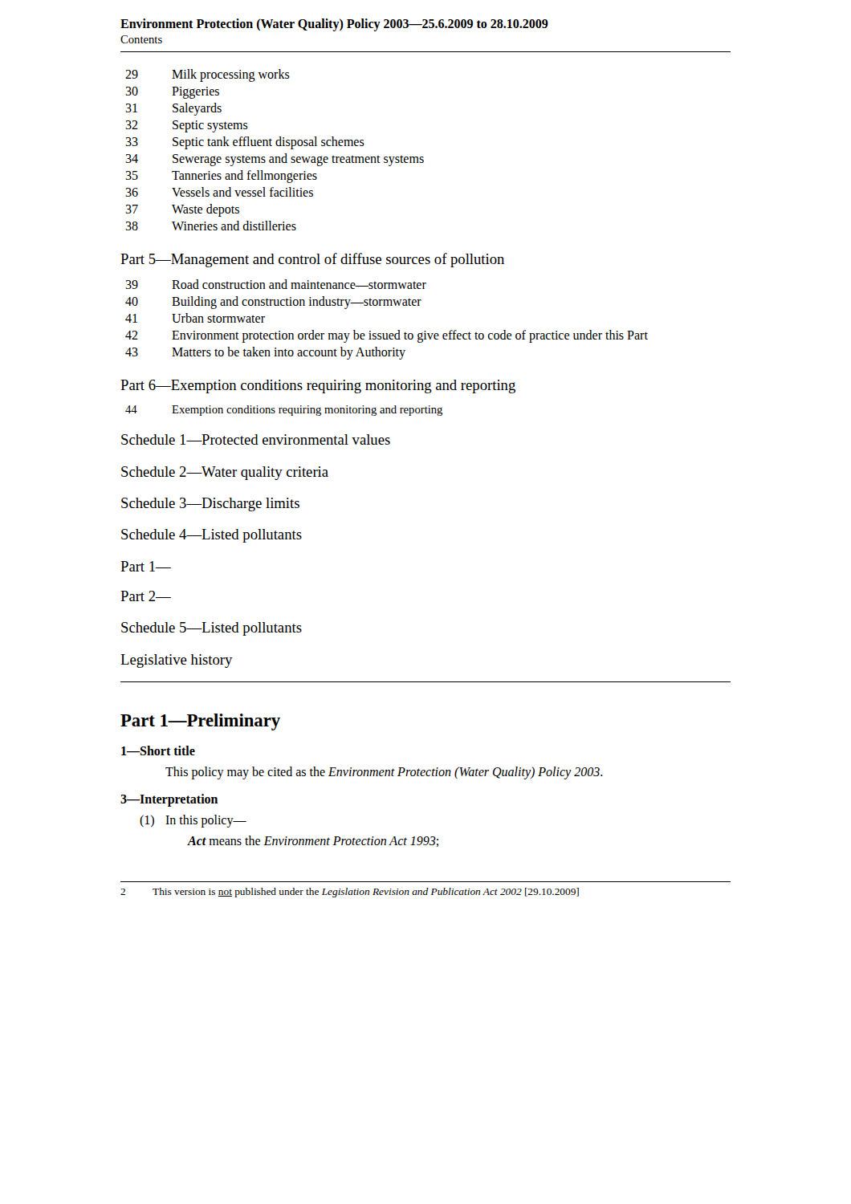Environment Protection (Water Quality) Policy 2003—25.6.2009 to 28.10.2009
Contents
| 29 | Milk processing works |
| 30 | Piggeries |
| 31 | Saleyards |
| 32 | Septic systems |
| 33 | Septic tank effluent disposal schemes |
| 34 | Sewerage systems and sewage treatment systems |
| 35 | Tanneries and fellmongeries |
| 36 | Vessels and vessel facilities |
| 37 | Waste depots |
| 38 | Wineries and distilleries |
Part 5—Management and control of diffuse sources of pollution
| 39 | Road construction and maintenance—stormwater |
| 40 | Building and construction industry—stormwater |
| 41 | Urban stormwater |
| 42 | Environment protection order may be issued to give effect to code of practice under this Part |
| 43 | Matters to be taken into account by Authority |
Part 6—Exemption conditions requiring monitoring and reporting
| 44 | Exemption conditions requiring monitoring and reporting |
Schedule 1—Protected environmental values
Schedule 2—Water quality criteria
Schedule 3—Discharge limits
Schedule 4—Listed pollutants
Part 1—
Part 2—
Schedule 5—Listed pollutants
Legislative history
Part 1—Preliminary
1—Short title
This policy may be cited as the Environment Protection (Water Quality) Policy 2003.
3—Interpretation
(1) In this policy—
Act means the Environment Protection Act 1993;
2 This version is not published under the Legislation Revision and Publication Act 2002 [29.10.2009]